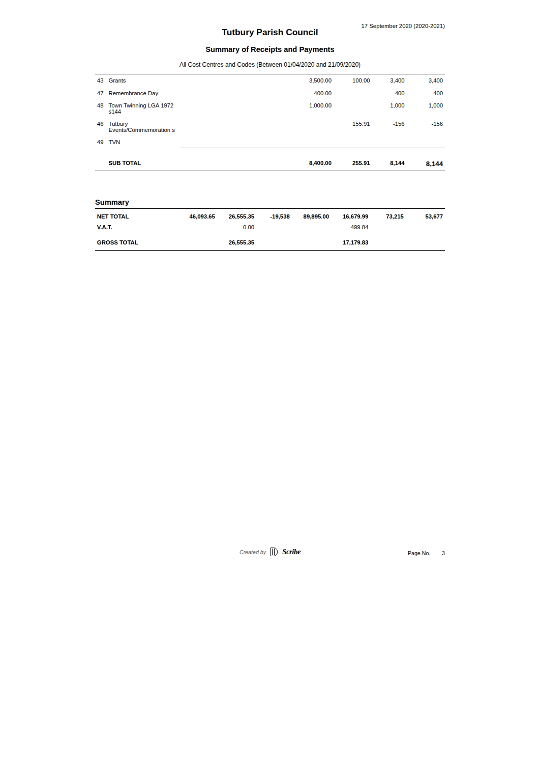17 September 2020 (2020-2021)
Tutbury Parish Council
Summary of Receipts and Payments
All Cost Centres and Codes (Between 01/04/2020 and 21/09/2020)
| 43 | Grants | | | | 3,500.00 | 100.00 | 3,400 | 3,400 |
| 47 | Remembrance Day | | | | 400.00 | | 400 | 400 |
| 48 | Town Twinning LGA 1972 s144 | | | | 1,000.00 | | 1,000 | 1,000 |
| 46 | Tutbury Events/Commemoration s | | | | | 155.91 | -156 | -156 |
| 49 | TVN | | | | | | | |
| | SUB TOTAL | | | | 8,400.00 | 255.91 | 8,144 | 8,144 |
Summary
| NET TOTAL | 46,093.65 | 26,555.35 | -19,538 | 89,895.00 | 16,679.99 | 73,215 | 53,677 |
| V.A.T. | | 0.00 | | | 499.84 | | |
| GROSS TOTAL | | 26,555.35 | | | 17,179.83 | | |
Created by Scribe
Page No.3